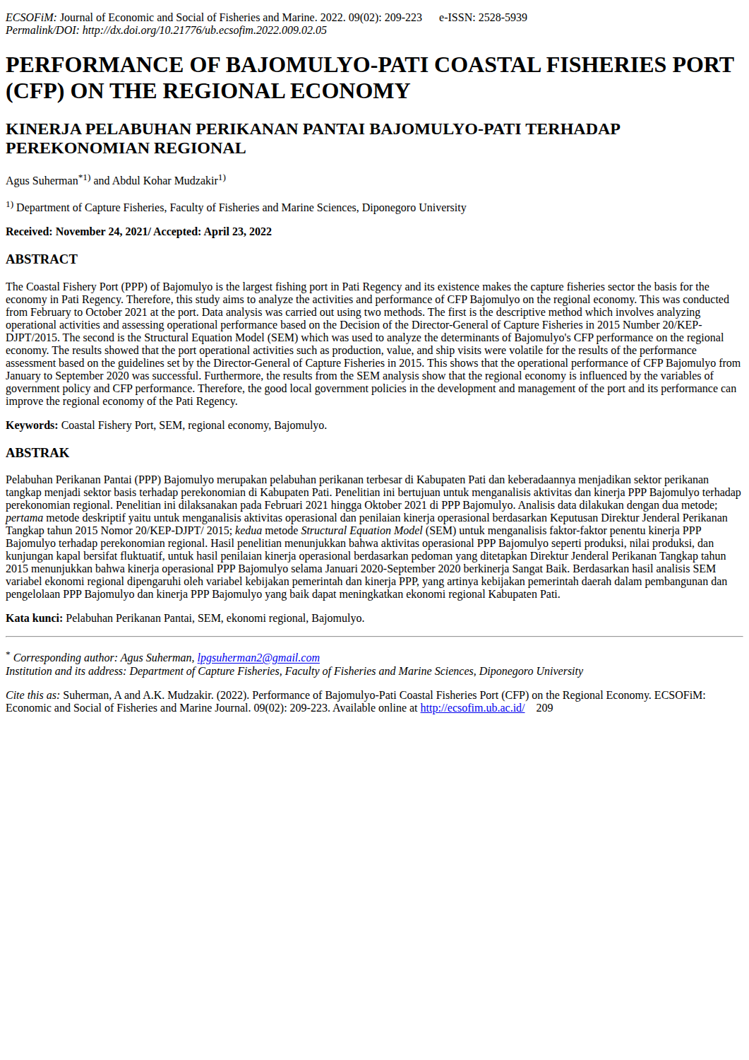ECSOFiM: Journal of Economic and Social of Fisheries and Marine. 2022. 09(02): 209-223 e-ISSN: 2528-5939
Permalink/DOI: http://dx.doi.org/10.21776/ub.ecsofim.2022.009.02.05
PERFORMANCE OF BAJOMULYO-PATI COASTAL FISHERIES PORT (CFP) ON THE REGIONAL ECONOMY
KINERJA PELABUHAN PERIKANAN PANTAI BAJOMULYO-PATI TERHADAP PEREKONOMIAN REGIONAL
Agus Suherman*1) and Abdul Kohar Mudzakir1)
1) Department of Capture Fisheries, Faculty of Fisheries and Marine Sciences, Diponegoro University
Received: November 24, 2021/ Accepted: April 23, 2022
ABSTRACT
The Coastal Fishery Port (PPP) of Bajomulyo is the largest fishing port in Pati Regency and its existence makes the capture fisheries sector the basis for the economy in Pati Regency. Therefore, this study aims to analyze the activities and performance of CFP Bajomulyo on the regional economy. This was conducted from February to October 2021 at the port. Data analysis was carried out using two methods. The first is the descriptive method which involves analyzing operational activities and assessing operational performance based on the Decision of the Director-General of Capture Fisheries in 2015 Number 20/KEP-DJPT/2015. The second is the Structural Equation Model (SEM) which was used to analyze the determinants of Bajomulyo's CFP performance on the regional economy. The results showed that the port operational activities such as production, value, and ship visits were volatile for the results of the performance assessment based on the guidelines set by the Director-General of Capture Fisheries in 2015. This shows that the operational performance of CFP Bajomulyo from January to September 2020 was successful. Furthermore, the results from the SEM analysis show that the regional economy is influenced by the variables of government policy and CFP performance. Therefore, the good local government policies in the development and management of the port and its performance can improve the regional economy of the Pati Regency.
Keywords: Coastal Fishery Port, SEM, regional economy, Bajomulyo.
ABSTRAK
Pelabuhan Perikanan Pantai (PPP) Bajomulyo merupakan pelabuhan perikanan terbesar di Kabupaten Pati dan keberadaannya menjadikan sektor perikanan tangkap menjadi sektor basis terhadap perekonomian di Kabupaten Pati. Penelitian ini bertujuan untuk menganalisis aktivitas dan kinerja PPP Bajomulyo terhadap perekonomian regional. Penelitian ini dilaksanakan pada Februari 2021 hingga Oktober 2021 di PPP Bajomulyo. Analisis data dilakukan dengan dua metode; pertama metode deskriptif yaitu untuk menganalisis aktivitas operasional dan penilaian kinerja operasional berdasarkan Keputusan Direktur Jenderal Perikanan Tangkap tahun 2015 Nomor 20/KEP-DJPT/ 2015; kedua metode Structural Equation Model (SEM) untuk menganalisis faktor-faktor penentu kinerja PPP Bajomulyo terhadap perekonomian regional. Hasil penelitian menunjukkan bahwa aktivitas operasional PPP Bajomulyo seperti produksi, nilai produksi, dan kunjungan kapal bersifat fluktuatif, untuk hasil penilaian kinerja operasional berdasarkan pedoman yang ditetapkan Direktur Jenderal Perikanan Tangkap tahun 2015 menunjukkan bahwa kinerja operasional PPP Bajomulyo selama Januari 2020-September 2020 berkinerja Sangat Baik. Berdasarkan hasil analisis SEM variabel ekonomi regional dipengaruhi oleh variabel kebijakan pemerintah dan kinerja PPP, yang artinya kebijakan pemerintah daerah dalam pembangunan dan pengelolaan PPP Bajomulyo dan kinerja PPP Bajomulyo yang baik dapat meningkatkan ekonomi regional Kabupaten Pati.
Kata kunci: Pelabuhan Perikanan Pantai, SEM, ekonomi regional, Bajomulyo.
* Corresponding author: Agus Suherman, lpgsuherman2@gmail.com
Institution and its address: Department of Capture Fisheries, Faculty of Fisheries and Marine Sciences, Diponegoro University
Cite this as: Suherman, A and A.K. Mudzakir. (2022). Performance of Bajomulyo-Pati Coastal Fisheries Port (CFP) on the Regional Economy. ECSOFiM: Economic and Social of Fisheries and Marine Journal. 09(02): 209-223. Available online at http://ecsofim.ub.ac.id/ 209